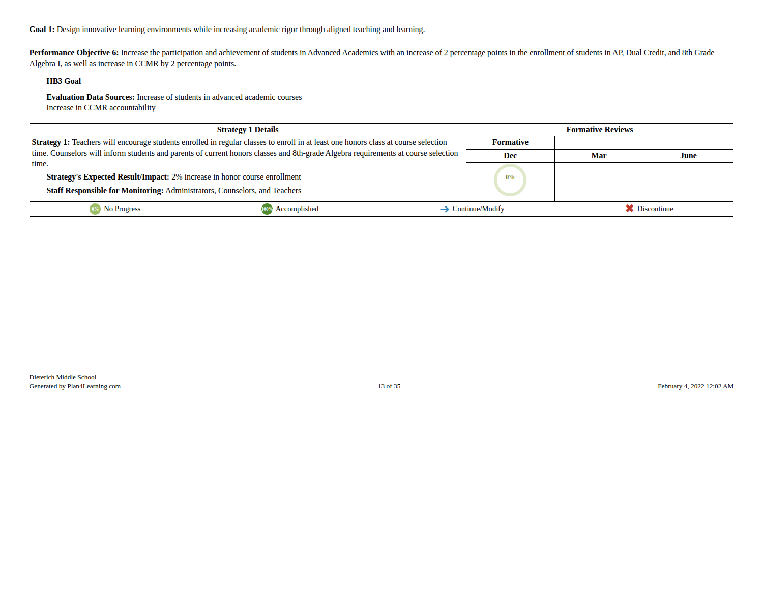Goal 1: Design innovative learning environments while increasing academic rigor through aligned teaching and learning.
Performance Objective 6: Increase the participation and achievement of students in Advanced Academics with an increase of 2 percentage points in the enrollment of students in AP, Dual Credit, and 8th Grade Algebra I, as well as increase in CCMR by 2 percentage points.
HB3 Goal
Evaluation Data Sources: Increase of students in advanced academic courses
Increase in CCMR accountability
| Strategy 1 Details | Formative Reviews |
| Strategy 1: Teachers will encourage students enrolled in regular classes to enroll in at least one honors class at course selection time. Counselors will inform students and parents of current honors classes and 8th-grade Algebra requirements at course selection time. Strategy's Expected Result/Impact: 2% increase in honor course enrollment Staff Responsible for Monitoring: Administrators, Counselors, and Teachers | Formative | | |
| Dec | Mar | June |
| 0% | | |
| 0% No Progress 100% Accomplished ➔ Continue/Modify ✖ Discontinue |
Dieterich Middle School
Generated by Plan4Learning.com
13 of 35
February 4, 2022 12:02 AM